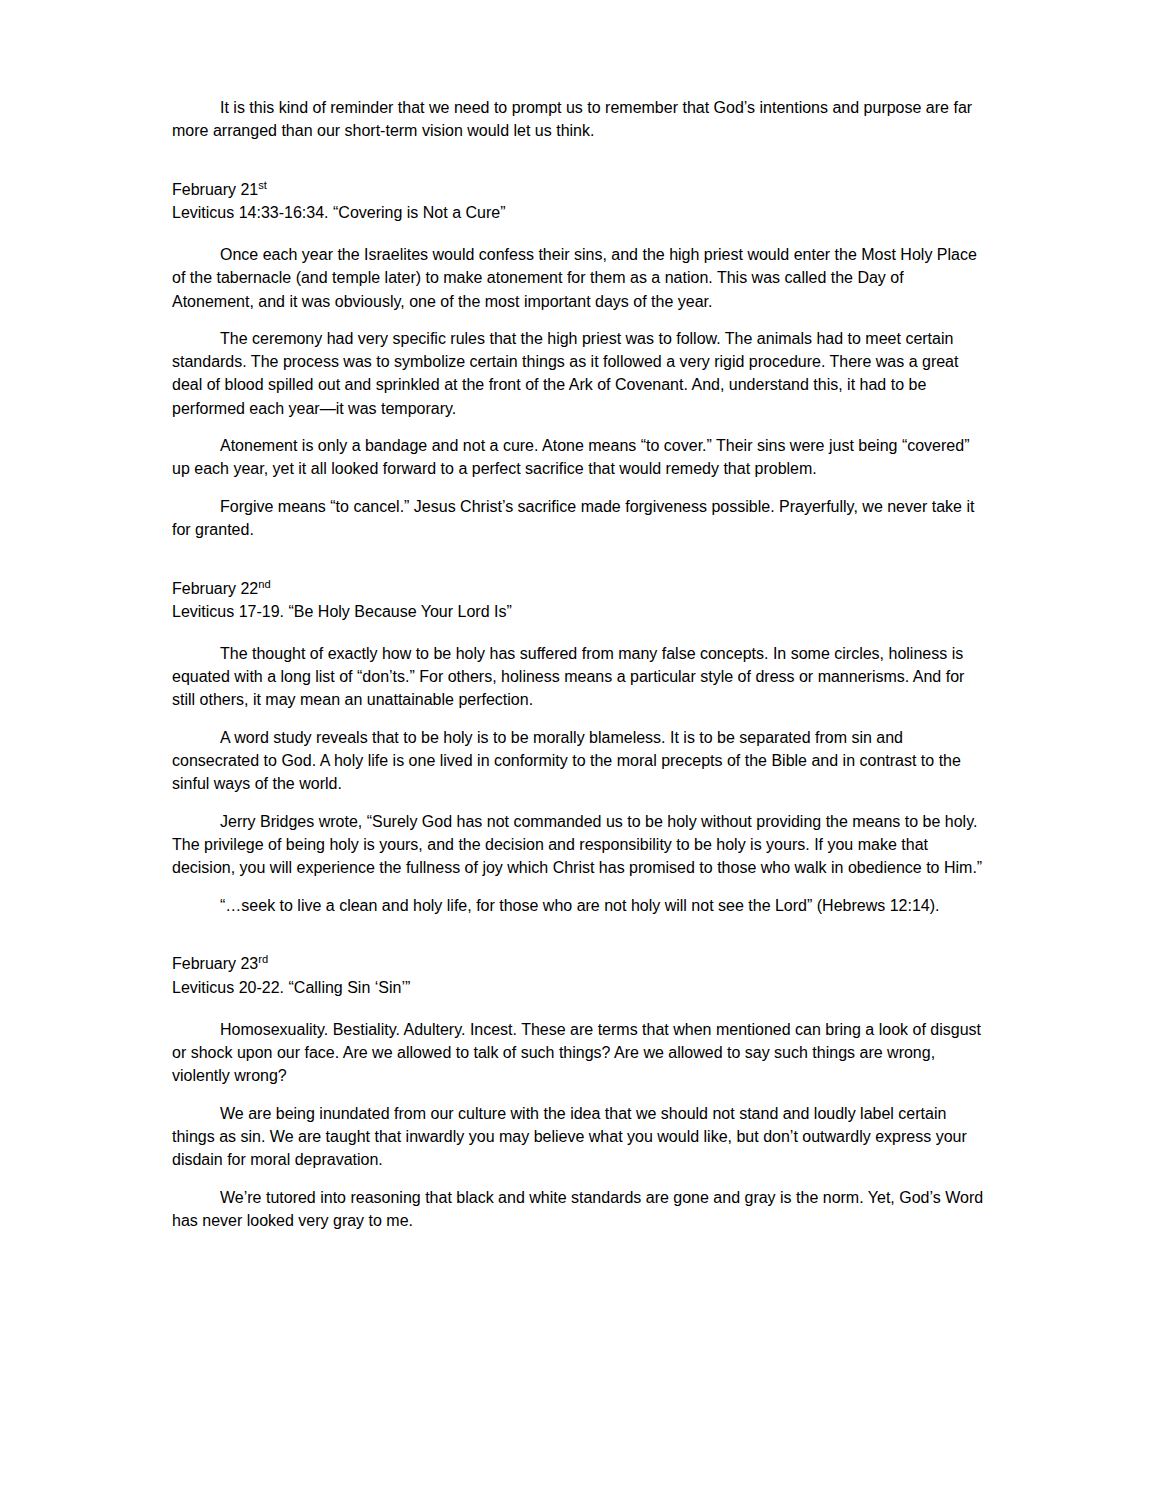It is this kind of reminder that we need to prompt us to remember that God’s intentions and purpose are far more arranged than our short-term vision would let us think.
February 21st Leviticus 14:33-16:34. “Covering is Not a Cure”
Once each year the Israelites would confess their sins, and the high priest would enter the Most Holy Place of the tabernacle (and temple later) to make atonement for them as a nation. This was called the Day of Atonement, and it was obviously, one of the most important days of the year.
The ceremony had very specific rules that the high priest was to follow. The animals had to meet certain standards. The process was to symbolize certain things as it followed a very rigid procedure. There was a great deal of blood spilled out and sprinkled at the front of the Ark of Covenant. And, understand this, it had to be performed each year—it was temporary.
Atonement is only a bandage and not a cure. Atone means “to cover.” Their sins were just being “covered” up each year, yet it all looked forward to a perfect sacrifice that would remedy that problem.
Forgive means “to cancel.” Jesus Christ’s sacrifice made forgiveness possible. Prayerfully, we never take it for granted.
February 22nd Leviticus 17-19. “Be Holy Because Your Lord Is”
The thought of exactly how to be holy has suffered from many false concepts. In some circles, holiness is equated with a long list of “don’ts.” For others, holiness means a particular style of dress or mannerisms. And for still others, it may mean an unattainable perfection.
A word study reveals that to be holy is to be morally blameless. It is to be separated from sin and consecrated to God. A holy life is one lived in conformity to the moral precepts of the Bible and in contrast to the sinful ways of the world.
Jerry Bridges wrote, “Surely God has not commanded us to be holy without providing the means to be holy. The privilege of being holy is yours, and the decision and responsibility to be holy is yours. If you make that decision, you will experience the fullness of joy which Christ has promised to those who walk in obedience to Him.”
“…seek to live a clean and holy life, for those who are not holy will not see the Lord” (Hebrews 12:14).
February 23rd Leviticus 20-22. “Calling Sin ‘Sin’”
Homosexuality. Bestiality. Adultery. Incest. These are terms that when mentioned can bring a look of disgust or shock upon our face. Are we allowed to talk of such things? Are we allowed to say such things are wrong, violently wrong?
We are being inundated from our culture with the idea that we should not stand and loudly label certain things as sin. We are taught that inwardly you may believe what you would like, but don’t outwardly express your disdain for moral depravation.
We’re tutored into reasoning that black and white standards are gone and gray is the norm. Yet, God’s Word has never looked very gray to me.